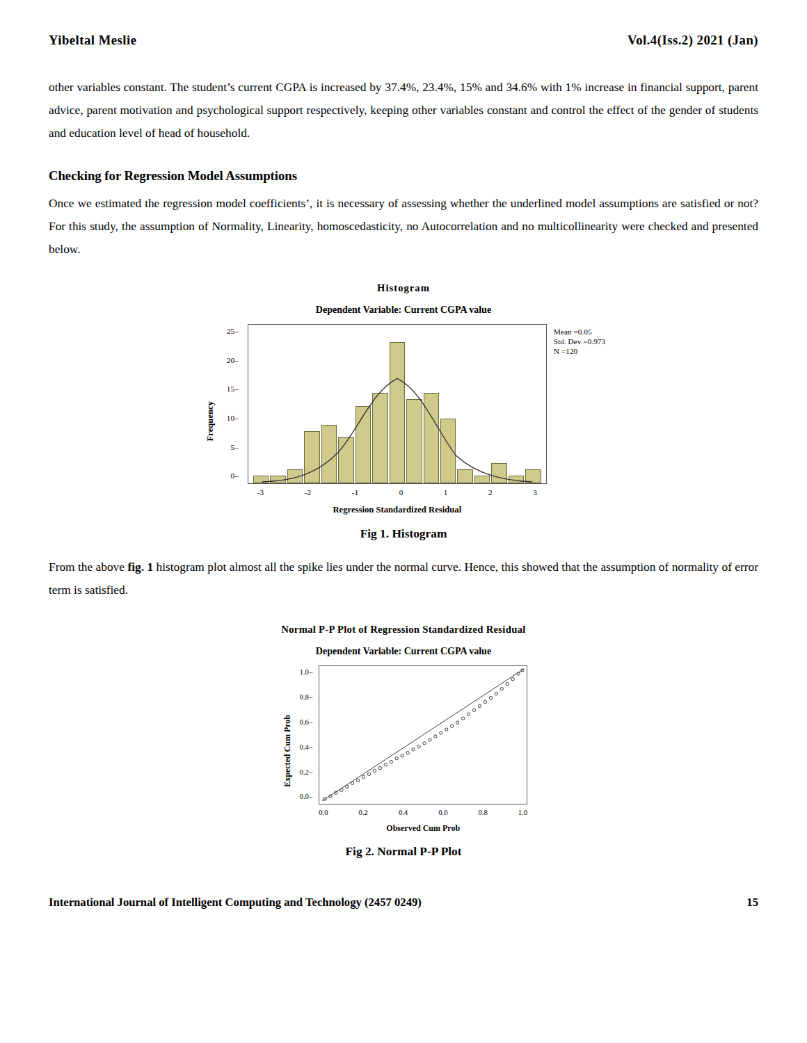Yibeltal Meslie Vol.4(Iss.2) 2021 (Jan)
other variables constant. The student’s current CGPA is increased by 37.4%, 23.4%, 15% and 34.6% with 1% increase in financial support, parent advice, parent motivation and psychological support respectively, keeping other variables constant and control the effect of the gender of students and education level of head of household.
Checking for Regression Model Assumptions
Once we estimated the regression model coefficients’, it is necessary of assessing whether the underlined model assumptions are satisfied or not? For this study, the assumption of Normality, Linearity, homoscedasticity, no Autocorrelation and no multicollinearity were checked and presented below.
Histogram
Dependent Variable: Current CGPA value
Frequency
25– 20– 15– 10– 5– 0–
-3 -2 -1 0 1 2 3
Regression Standardized Residual
Mean =0.05
Std. Dev =0.973
N =120
Fig 1. Histogram
From the above fig. 1 histogram plot almost all the spike lies under the normal curve. Hence, this showed that the assumption of normality of error term is satisfied.
Normal P-P Plot of Regression Standardized Residual
Dependent Variable: Current CGPA value
Expected Cum Prob
1.0– 0.8– 0.6– 0.4– 0.2– 0.0–
0.0 0.2 0.4 0.6 0.8 1.0
Observed Cum Prob
Fig 2. Normal P-P Plot
International Journal of Intelligent Computing and Technology (2457 0249) 15